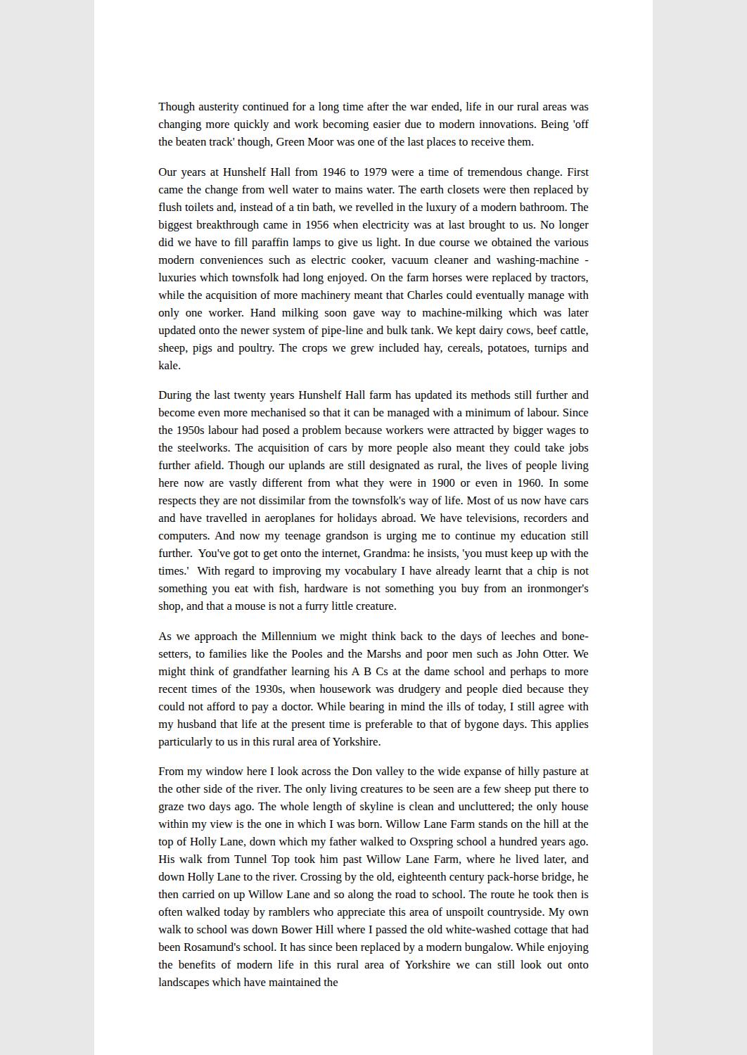Though austerity continued for a long time after the war ended, life in our rural areas was changing more quickly and work becoming easier due to modern innovations. Being 'off the beaten track' though, Green Moor was one of the last places to receive them.
Our years at Hunshelf Hall from 1946 to 1979 were a time of tremendous change. First came the change from well water to mains water. The earth closets were then replaced by flush toilets and, instead of a tin bath, we revelled in the luxury of a modern bathroom. The biggest breakthrough came in 1956 when electricity was at last brought to us. No longer did we have to fill paraffin lamps to give us light. In due course we obtained the various modern conveniences such as electric cooker, vacuum cleaner and washing-machine - luxuries which townsfolk had long enjoyed. On the farm horses were replaced by tractors, while the acquisition of more machinery meant that Charles could eventually manage with only one worker. Hand milking soon gave way to machine-milking which was later updated onto the newer system of pipe-line and bulk tank. We kept dairy cows, beef cattle, sheep, pigs and poultry. The crops we grew included hay, cereals, potatoes, turnips and kale.
During the last twenty years Hunshelf Hall farm has updated its methods still further and become even more mechanised so that it can be managed with a minimum of labour. Since the 1950s labour had posed a problem because workers were attracted by bigger wages to the steelworks. The acquisition of cars by more people also meant they could take jobs further afield. Though our uplands are still designated as rural, the lives of people living here now are vastly different from what they were in 1900 or even in 1960. In some respects they are not dissimilar from the townsfolk's way of life. Most of us now have cars and have travelled in aeroplanes for holidays abroad. We have televisions, recorders and computers. And now my teenage grandson is urging me to continue my education still further. You've got to get onto the internet, Grandma: he insists, 'you must keep up with the times.' With regard to improving my vocabulary I have already learnt that a chip is not something you eat with fish, hardware is not something you buy from an ironmonger's shop, and that a mouse is not a furry little creature.
As we approach the Millennium we might think back to the days of leeches and bone-setters, to families like the Pooles and the Marshs and poor men such as John Otter. We might think of grandfather learning his A B Cs at the dame school and perhaps to more recent times of the 1930s, when housework was drudgery and people died because they could not afford to pay a doctor. While bearing in mind the ills of today, I still agree with my husband that life at the present time is preferable to that of bygone days. This applies particularly to us in this rural area of Yorkshire.
From my window here I look across the Don valley to the wide expanse of hilly pasture at the other side of the river. The only living creatures to be seen are a few sheep put there to graze two days ago. The whole length of skyline is clean and uncluttered; the only house within my view is the one in which I was born. Willow Lane Farm stands on the hill at the top of Holly Lane, down which my father walked to Oxspring school a hundred years ago. His walk from Tunnel Top took him past Willow Lane Farm, where he lived later, and down Holly Lane to the river. Crossing by the old, eighteenth century pack-horse bridge, he then carried on up Willow Lane and so along the road to school. The route he took then is often walked today by ramblers who appreciate this area of unspoilt countryside. My own walk to school was down Bower Hill where I passed the old white-washed cottage that had been Rosamund's school. It has since been replaced by a modern bungalow. While enjoying the benefits of modern life in this rural area of Yorkshire we can still look out onto landscapes which have maintained the